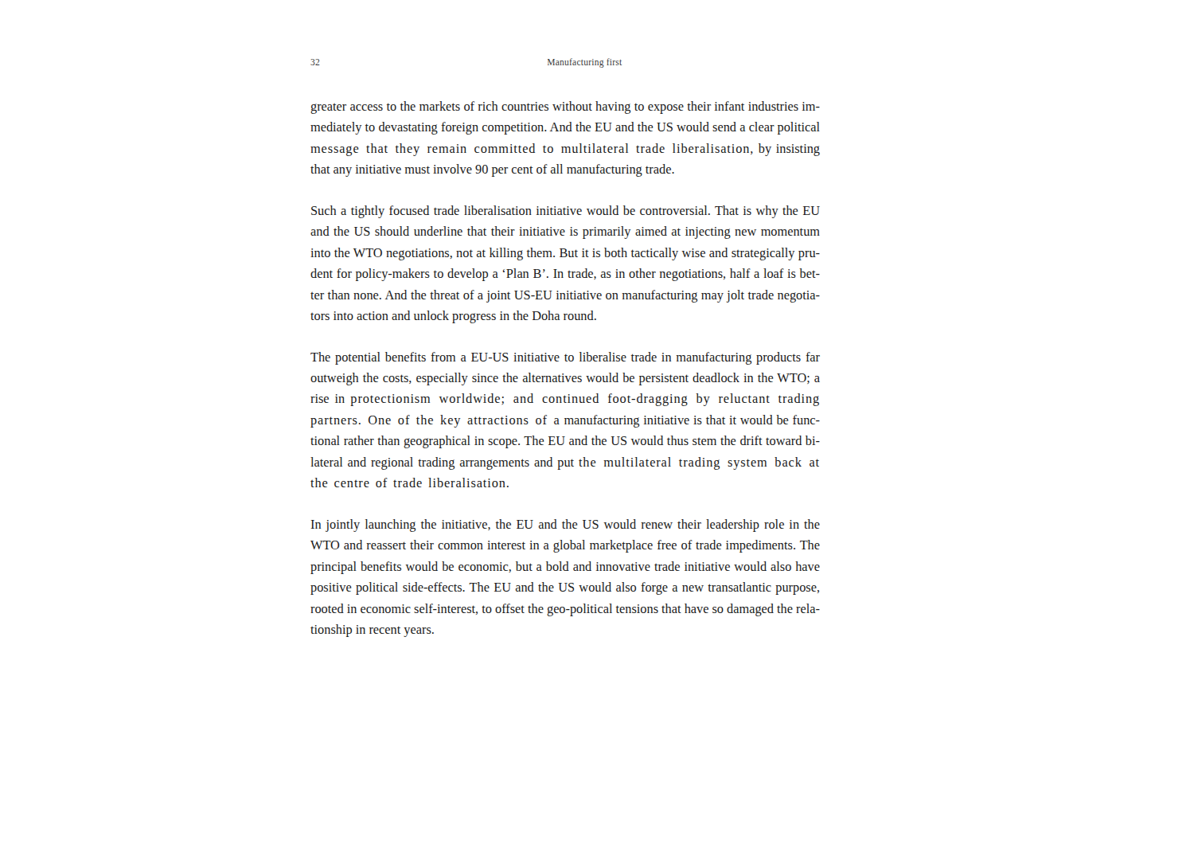32 Manufacturing first
greater access to the markets of rich countries without having to expose their infant industries immediately to devastating foreign competition. And the EU and the US would send a clear political message that they remain committed to multilateral trade liberalisation, by insisting that any initiative must involve 90 per cent of all manufacturing trade.
Such a tightly focused trade liberalisation initiative would be controversial. That is why the EU and the US should underline that their initiative is primarily aimed at injecting new momentum into the WTO negotiations, not at killing them. But it is both tactically wise and strategically prudent for policy-makers to develop a ‘Plan B’. In trade, as in other negotiations, half a loaf is better than none. And the threat of a joint US-EU initiative on manufacturing may jolt trade negotiators into action and unlock progress in the Doha round.
The potential benefits from a EU-US initiative to liberalise trade in manufacturing products far outweigh the costs, especially since the alternatives would be persistent deadlock in the WTO; a rise in protectionism worldwide; and continued foot-dragging by reluctant trading partners. One of the key attractions of a manufacturing initiative is that it would be functional rather than geographical in scope. The EU and the US would thus stem the drift toward bilateral and regional trading arrangements and put the multilateral trading system back at the centre of trade liberalisation.
In jointly launching the initiative, the EU and the US would renew their leadership role in the WTO and reassert their common interest in a global marketplace free of trade impediments. The principal benefits would be economic, but a bold and innovative trade initiative would also have positive political side-effects. The EU and the US would also forge a new transatlantic purpose, rooted in economic self-interest, to offset the geo-political tensions that have so damaged the relationship in recent years.